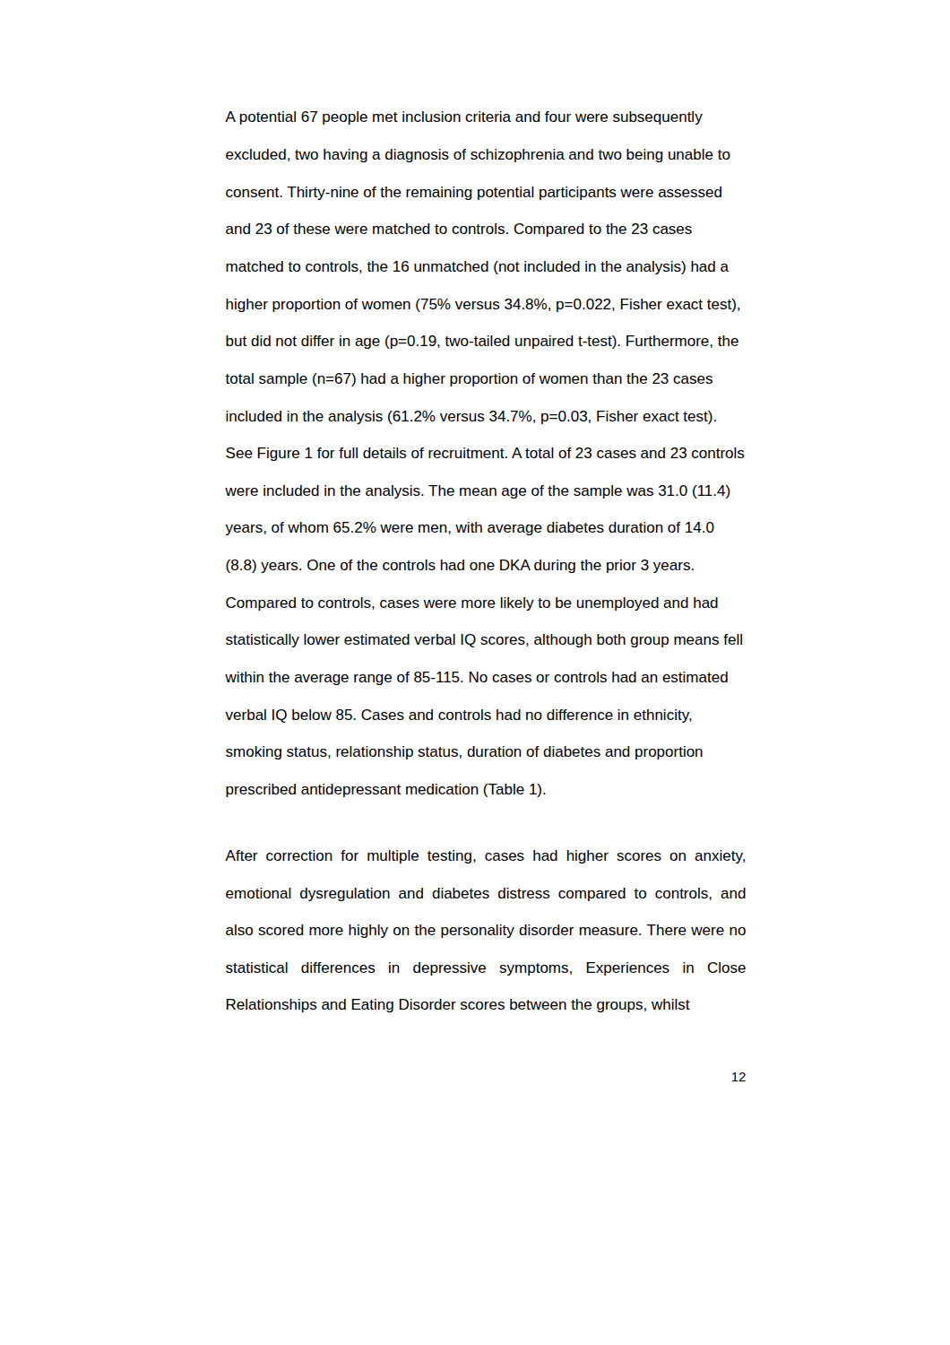A potential 67 people met inclusion criteria and four were subsequently excluded, two having a diagnosis of schizophrenia and two being unable to consent. Thirty-nine of the remaining potential participants were assessed and 23 of these were matched to controls. Compared to the 23 cases matched to controls, the 16 unmatched (not included in the analysis) had a higher proportion of women (75% versus 34.8%, p=0.022, Fisher exact test), but did not differ in age (p=0.19, two-tailed unpaired t-test). Furthermore, the total sample (n=67) had a higher proportion of women than the 23 cases included in the analysis (61.2% versus 34.7%, p=0.03, Fisher exact test). See Figure 1 for full details of recruitment. A total of 23 cases and 23 controls were included in the analysis. The mean age of the sample was 31.0 (11.4) years, of whom 65.2% were men, with average diabetes duration of 14.0 (8.8) years. One of the controls had one DKA during the prior 3 years. Compared to controls, cases were more likely to be unemployed and had statistically lower estimated verbal IQ scores, although both group means fell within the average range of 85-115. No cases or controls had an estimated verbal IQ below 85. Cases and controls had no difference in ethnicity, smoking status, relationship status, duration of diabetes and proportion prescribed antidepressant medication (Table 1).
After correction for multiple testing, cases had higher scores on anxiety, emotional dysregulation and diabetes distress compared to controls, and also scored more highly on the personality disorder measure. There were no statistical differences in depressive symptoms, Experiences in Close Relationships and Eating Disorder scores between the groups, whilst
12